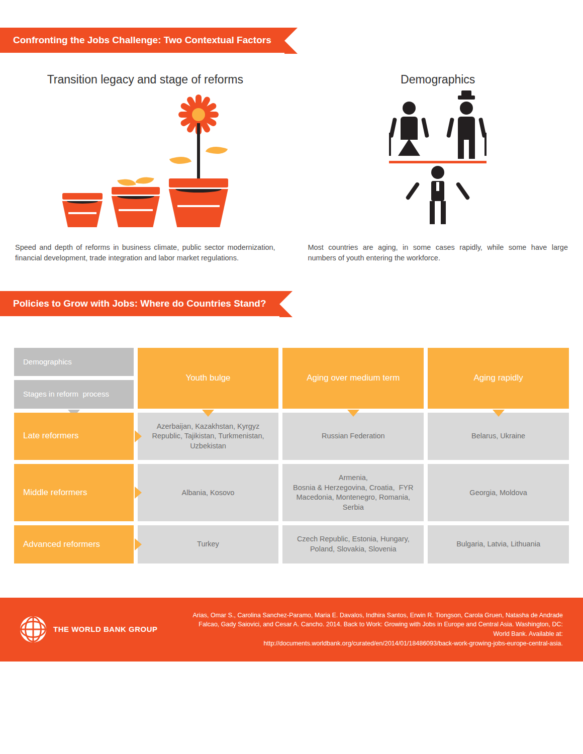Confronting the Jobs Challenge: Two Contextual Factors
Transition legacy and stage of reforms
Speed and depth of reforms in business climate, public sector modernization, financial development, trade integration and labor market regulations.
Demographics
Most countries are aging, in some cases rapidly, while some have large numbers of youth entering the workforce.
Policies to Grow with Jobs: Where do Countries Stand?
| Demographics | Youth bulge | Aging over medium term | Aging rapidly |
| Stages in reform process |
| Late reformers | Azerbaijan, Kazakhstan, Kyrgyz Republic, Tajikistan, Turkmenistan, Uzbekistan | Russian Federation | Belarus, Ukraine |
| Middle reformers | Albania, Kosovo | Armenia, Bosnia & Herzegovina, Croatia, FYR Macedonia, Montenegro, Romania, Serbia | Georgia, Moldova |
| Advanced reformers | Turkey | Czech Republic, Estonia, Hungary, Poland, Slovakia, Slovenia | Bulgaria, Latvia, Lithuania |
THE WORLD BANK GROUP
Arias, Omar S., Carolina Sanchez-Paramo, Maria E. Davalos, Indhira Santos, Erwin R. Tiongson, Carola Gruen, Natasha de Andrade Falcao, Gady Saiovici, and Cesar A. Cancho. 2014. Back to Work: Growing with Jobs in Europe and Central Asia. Washington, DC: World Bank. Available at:
http://documents.worldbank.org/curated/en/2014/01/18486093/back-work-growing-jobs-europe-central-asia.